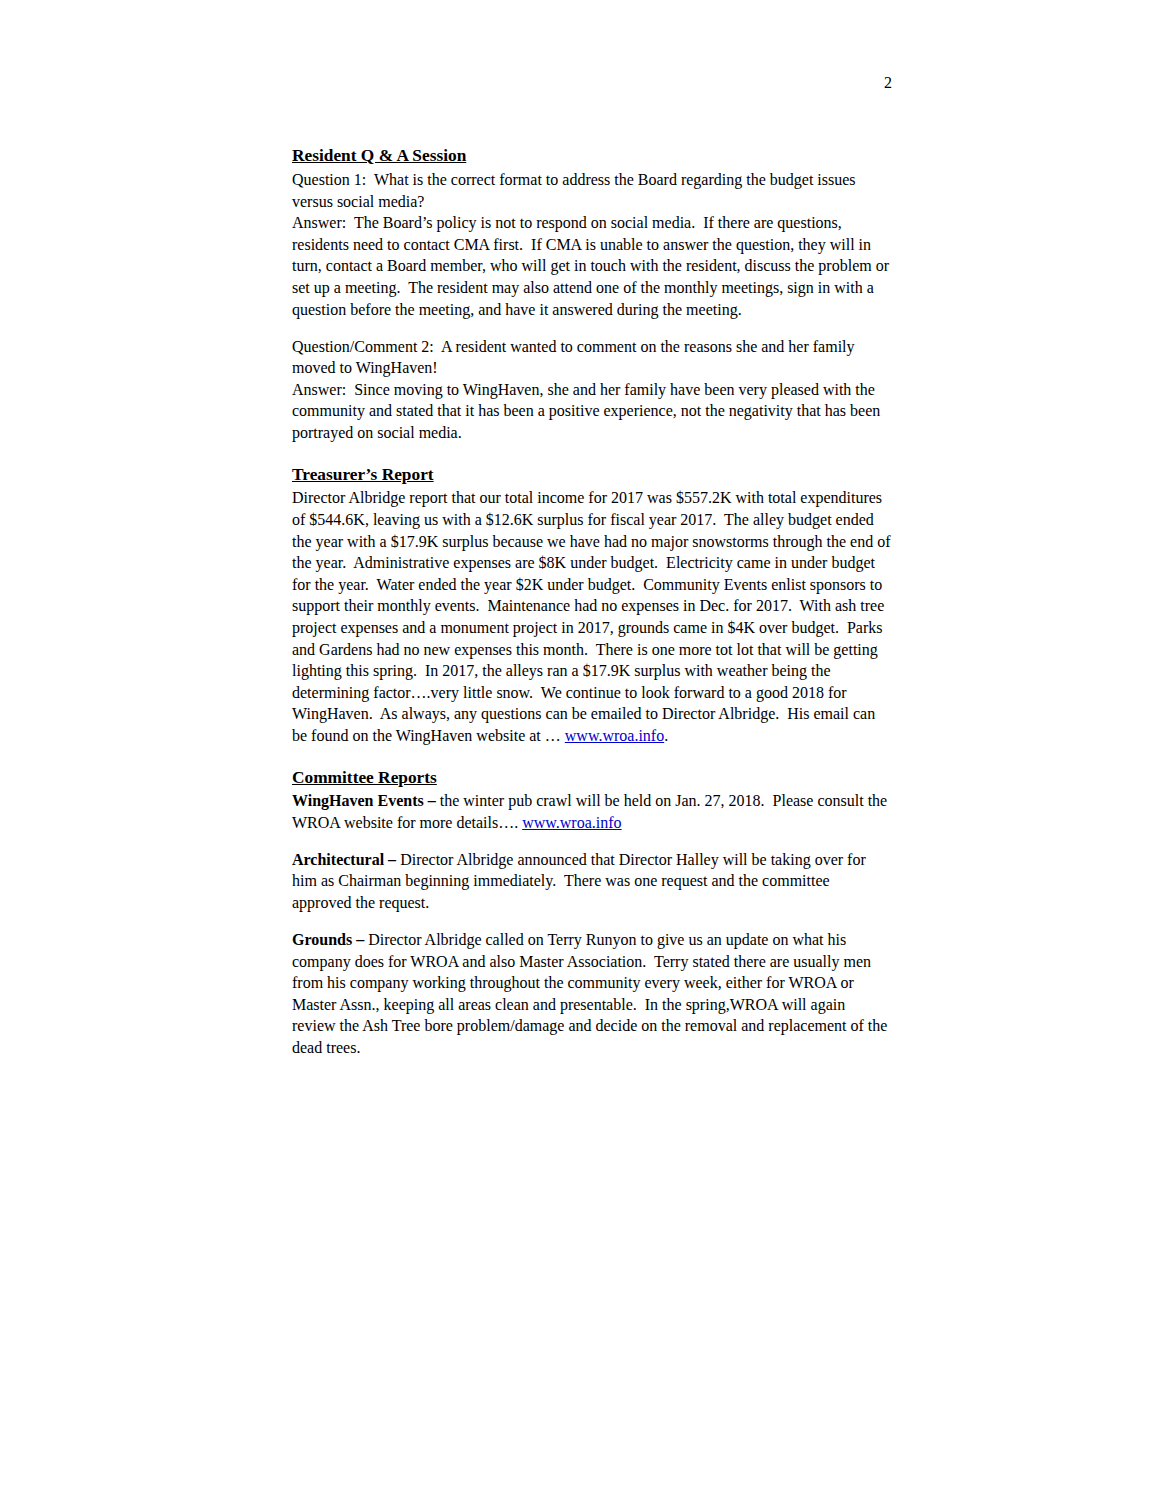2
Resident Q & A Session
Question 1: What is the correct format to address the Board regarding the budget issues versus social media?
Answer: The Board’s policy is not to respond on social media. If there are questions, residents need to contact CMA first. If CMA is unable to answer the question, they will in turn, contact a Board member, who will get in touch with the resident, discuss the problem or set up a meeting. The resident may also attend one of the monthly meetings, sign in with a question before the meeting, and have it answered during the meeting.
Question/Comment 2: A resident wanted to comment on the reasons she and her family moved to WingHaven!
Answer: Since moving to WingHaven, she and her family have been very pleased with the community and stated that it has been a positive experience, not the negativity that has been portrayed on social media.
Treasurer’s Report
Director Albridge report that our total income for 2017 was $557.2K with total expenditures of $544.6K, leaving us with a $12.6K surplus for fiscal year 2017. The alley budget ended the year with a $17.9K surplus because we have had no major snowstorms through the end of the year. Administrative expenses are $8K under budget. Electricity came in under budget for the year. Water ended the year $2K under budget. Community Events enlist sponsors to support their monthly events. Maintenance had no expenses in Dec. for 2017. With ash tree project expenses and a monument project in 2017, grounds came in $4K over budget. Parks and Gardens had no new expenses this month. There is one more tot lot that will be getting lighting this spring. In 2017, the alleys ran a $17.9K surplus with weather being the determining factor….very little snow. We continue to look forward to a good 2018 for WingHaven. As always, any questions can be emailed to Director Albridge. His email can be found on the WingHaven website at … www.wroa.info.
Committee Reports
WingHaven Events – the winter pub crawl will be held on Jan. 27, 2018. Please consult the WROA website for more details…. www.wroa.info
Architectural – Director Albridge announced that Director Halley will be taking over for him as Chairman beginning immediately. There was one request and the committee approved the request.
Grounds – Director Albridge called on Terry Runyon to give us an update on what his company does for WROA and also Master Association. Terry stated there are usually men from his company working throughout the community every week, either for WROA or Master Assn., keeping all areas clean and presentable. In the spring,WROA will again review the Ash Tree bore problem/damage and decide on the removal and replacement of the dead trees.